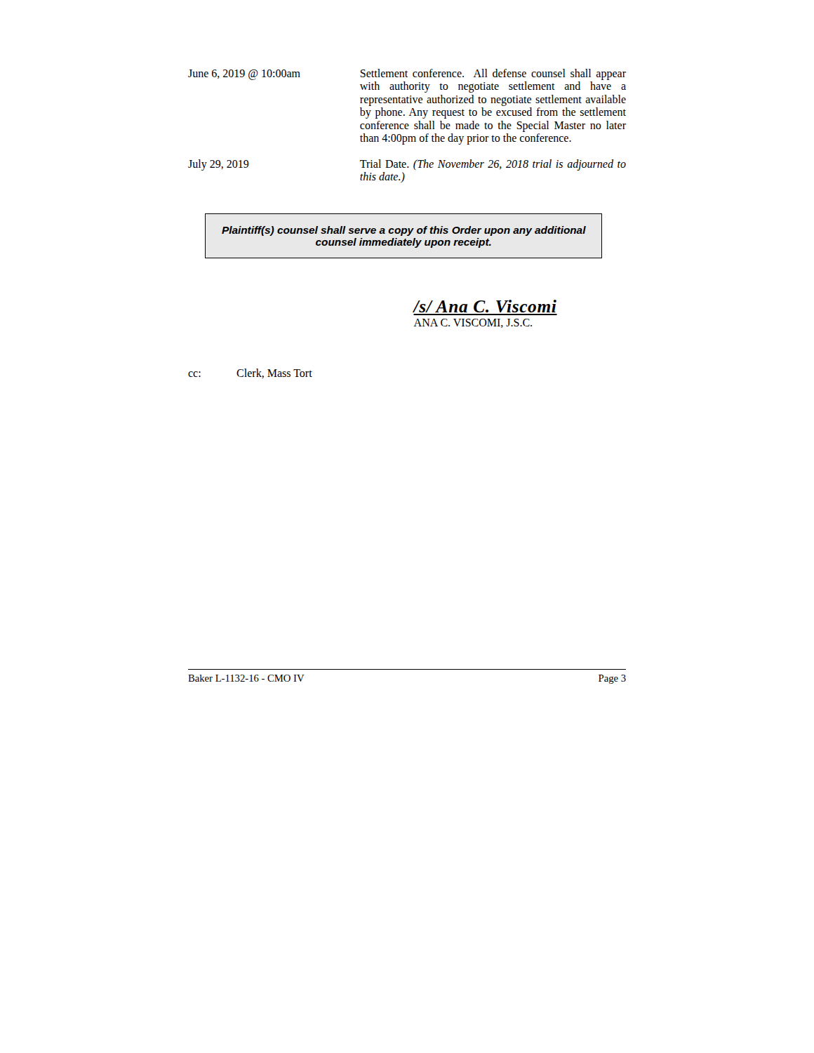| June 6, 2019 @ 10:00am | Settlement conference. All defense counsel shall appear with authority to negotiate settlement and have a representative authorized to negotiate settlement available by phone. Any request to be excused from the settlement conference shall be made to the Special Master no later than 4:00pm of the day prior to the conference. |
| July 29, 2019 | Trial Date. (The November 26, 2018 trial is adjourned to this date.) |
Plaintiff(s) counsel shall serve a copy of this Order upon any additional counsel immediately upon receipt.
/s/ Ana C. Viscomi
ANA C. VISCOMI, J.S.C.
| cc: | Clerk, Mass Tort |
Baker L-1132-16 - CMO IV Page 3